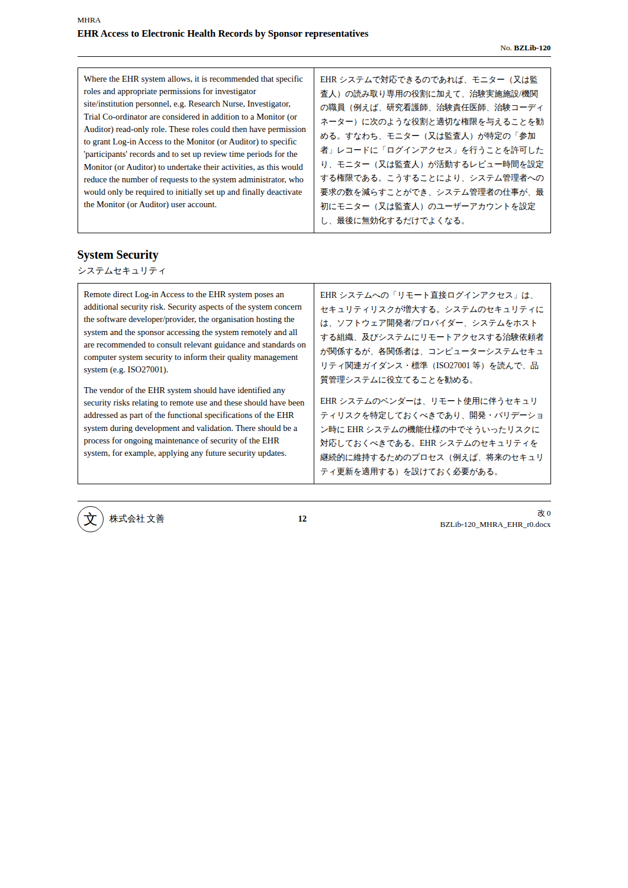MHRA
EHR Access to Electronic Health Records by Sponsor representatives
No. BZLib-120
| Where the EHR system allows, it is recommended that specific roles and appropriate permissions for investigator site/institution personnel, e.g. Research Nurse, Investigator, Trial Co-ordinator are considered in addition to a Monitor (or Auditor) read-only role. These roles could then have permission to grant Log-in Access to the Monitor (or Auditor) to specific 'participants' records and to set up review time periods for the Monitor (or Auditor) to undertake their activities, as this would reduce the number of requests to the system administrator, who would only be required to initially set up and finally deactivate the Monitor (or Auditor) user account. | EHR システムで対応できるのであれば、モニター（又は監査人）の読み取り専用の役割に加えて、治験実施施設/機関の職員（例えば、研究看護師、治験責任医師、治験コーディネーター）に次のような役割と適切な権限を与えることを勧める。すなわち、モニター（又は監査人）が特定の「参加者」レコードに「ログインアクセス」を行うことを許可したり、モニター（又は監査人）が活動するレビュー時間を設定する権限である。こうすることにより、システム管理者への要求の数を減らすことができ、システム管理者の仕事が、最初にモニター（又は監査人）のユーザーアカウントを設定し、最後に無効化するだけでよくなる。 |
System Security
システムセキュリティ
| Remote direct Log-in Access to the EHR system poses an additional security risk. Security aspects of the system concern the software developer/provider, the organisation hosting the system and the sponsor accessing the system remotely and all are recommended to consult relevant guidance and standards on computer system security to inform their quality management system (e.g. ISO27001). The vendor of the EHR system should have identified any security risks relating to remote use and these should have been addressed as part of the functional specifications of the EHR system during development and validation. There should be a process for ongoing maintenance of security of the EHR system, for example, applying any future security updates. | EHR システムへの「リモート直接ログインアクセス」は、セキュリティリスクが増大する。システムのセキュリティには、ソフトウェア開発者/プロバイダー、システムをホストする組織、及びシステムにリモートアクセスする治験依頼者が関係するが、各関係者は、コンピューターシステムセキュリティ関連ガイダンス・標準（ISO27001 等）を読んで、品質管理システムに役立てることを勧める。 EHR システムのベンダーは、リモート使用に伴うセキュリティリスクを特定しておくべきであり、開発・バリデーション時に EHR システムの機能仕様の中でそういったリスクに対応しておくべきである。EHR システムのセキュリティを継続的に維持するためのプロセス（例えば、将来のセキュリティ更新を適用する）を設けておく必要がある。 |
文
株式会社 文善
12
改 0
BZLib-120_MHRA_EHR_r0.docx